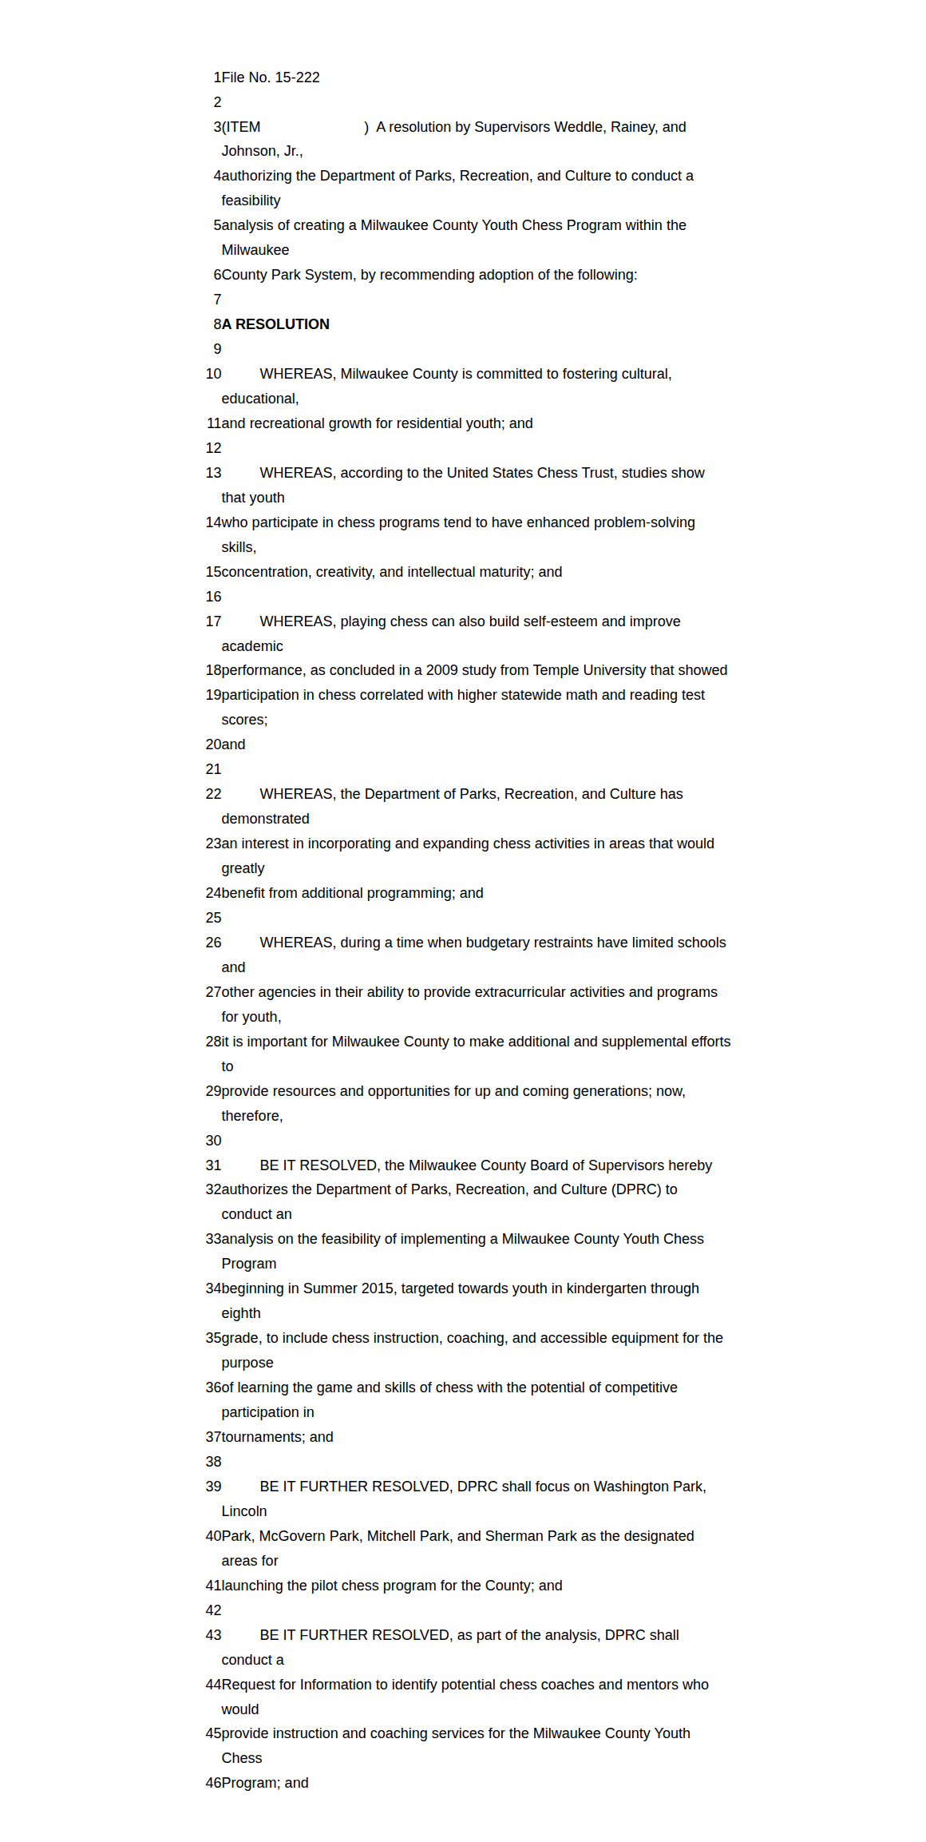| 1 | File No. 15-222 |
| 2 | |
| 3 | (ITEM ) A resolution by Supervisors Weddle, Rainey, and Johnson, Jr., |
| 4 | authorizing the Department of Parks, Recreation, and Culture to conduct a feasibility |
| 5 | analysis of creating a Milwaukee County Youth Chess Program within the Milwaukee |
| 6 | County Park System, by recommending adoption of the following: |
| 7 | |
| 8 | A RESOLUTION |
| 9 | |
| 10 | WHEREAS, Milwaukee County is committed to fostering cultural, educational, |
| 11 | and recreational growth for residential youth; and |
| 12 | |
| 13 | WHEREAS, according to the United States Chess Trust, studies show that youth |
| 14 | who participate in chess programs tend to have enhanced problem-solving skills, |
| 15 | concentration, creativity, and intellectual maturity; and |
| 16 | |
| 17 | WHEREAS, playing chess can also build self-esteem and improve academic |
| 18 | performance, as concluded in a 2009 study from Temple University that showed |
| 19 | participation in chess correlated with higher statewide math and reading test scores; |
| 20 | and |
| 21 | |
| 22 | WHEREAS, the Department of Parks, Recreation, and Culture has demonstrated |
| 23 | an interest in incorporating and expanding chess activities in areas that would greatly |
| 24 | benefit from additional programming; and |
| 25 | |
| 26 | WHEREAS, during a time when budgetary restraints have limited schools and |
| 27 | other agencies in their ability to provide extracurricular activities and programs for youth, |
| 28 | it is important for Milwaukee County to make additional and supplemental efforts to |
| 29 | provide resources and opportunities for up and coming generations; now, therefore, |
| 30 | |
| 31 | BE IT RESOLVED, the Milwaukee County Board of Supervisors hereby |
| 32 | authorizes the Department of Parks, Recreation, and Culture (DPRC) to conduct an |
| 33 | analysis on the feasibility of implementing a Milwaukee County Youth Chess Program |
| 34 | beginning in Summer 2015, targeted towards youth in kindergarten through eighth |
| 35 | grade, to include chess instruction, coaching, and accessible equipment for the purpose |
| 36 | of learning the game and skills of chess with the potential of competitive participation in |
| 37 | tournaments; and |
| 38 | |
| 39 | BE IT FURTHER RESOLVED, DPRC shall focus on Washington Park, Lincoln |
| 40 | Park, McGovern Park, Mitchell Park, and Sherman Park as the designated areas for |
| 41 | launching the pilot chess program for the County; and |
| 42 | |
| 43 | BE IT FURTHER RESOLVED, as part of the analysis, DPRC shall conduct a |
| 44 | Request for Information to identify potential chess coaches and mentors who would |
| 45 | provide instruction and coaching services for the Milwaukee County Youth Chess |
| 46 | Program; and |